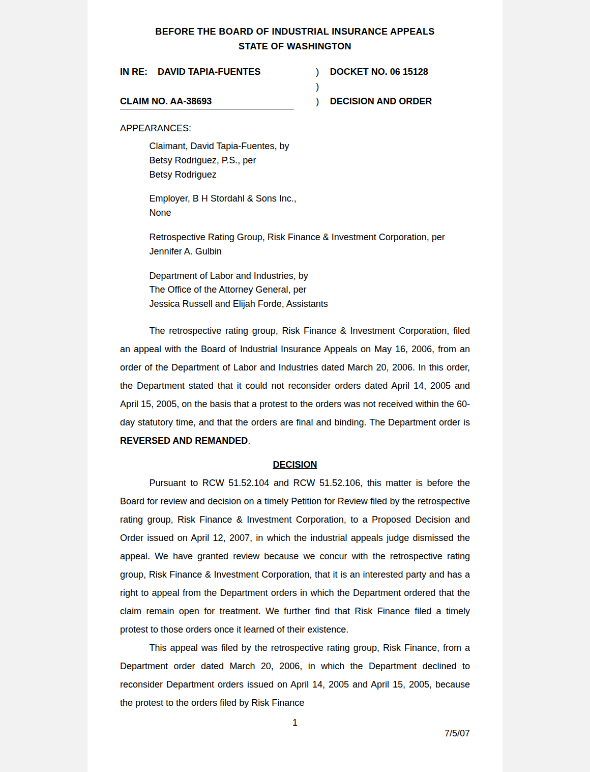BEFORE THE BOARD OF INDUSTRIAL INSURANCE APPEALS
STATE OF WASHINGTON
| IN RE: DAVID TAPIA-FUENTES | ) | DOCKET NO. 06 15128 |
| | ) | |
| CLAIM NO. AA-38693 | ) | DECISION AND ORDER |
APPEARANCES:
Claimant, David Tapia-Fuentes, by
Betsy Rodriguez, P.S., per
Betsy Rodriguez
Employer, B H Stordahl & Sons Inc.,
None
Retrospective Rating Group, Risk Finance & Investment Corporation, per
Jennifer A. Gulbin
Department of Labor and Industries, by
The Office of the Attorney General, per
Jessica Russell and Elijah Forde, Assistants
The retrospective rating group, Risk Finance & Investment Corporation, filed an appeal with the Board of Industrial Insurance Appeals on May 16, 2006, from an order of the Department of Labor and Industries dated March 20, 2006. In this order, the Department stated that it could not reconsider orders dated April 14, 2005 and April 15, 2005, on the basis that a protest to the orders was not received within the 60-day statutory time, and that the orders are final and binding. The Department order is REVERSED AND REMANDED.
DECISION
Pursuant to RCW 51.52.104 and RCW 51.52.106, this matter is before the Board for review and decision on a timely Petition for Review filed by the retrospective rating group, Risk Finance & Investment Corporation, to a Proposed Decision and Order issued on April 12, 2007, in which the industrial appeals judge dismissed the appeal. We have granted review because we concur with the retrospective rating group, Risk Finance & Investment Corporation, that it is an interested party and has a right to appeal from the Department orders in which the Department ordered that the claim remain open for treatment. We further find that Risk Finance filed a timely protest to those orders once it learned of their existence.
This appeal was filed by the retrospective rating group, Risk Finance, from a Department order dated March 20, 2006, in which the Department declined to reconsider Department orders issued on April 14, 2005 and April 15, 2005, because the protest to the orders filed by Risk Finance
1
7/5/07